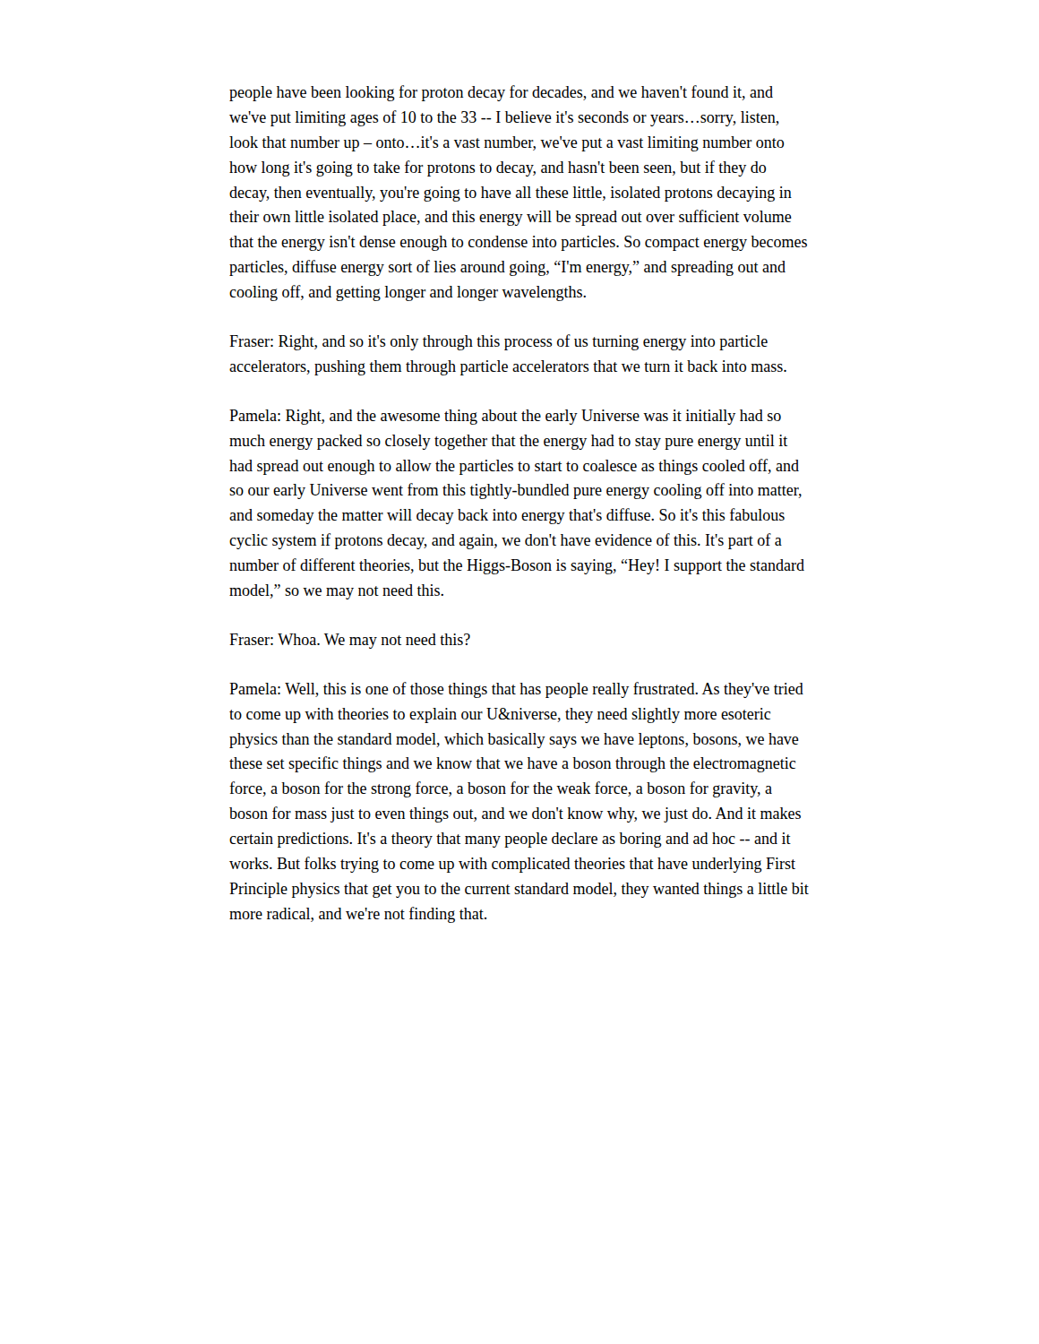people have been looking for proton decay for decades, and we haven't found it, and we've put limiting ages of 10 to the 33 -- I believe it's seconds or years…sorry, listen, look that number up – onto…it's a vast number, we've put a vast limiting number onto how long it's going to take for protons to decay, and hasn't been seen, but if they do decay, then eventually, you're going to have all these little, isolated protons decaying in their own little isolated place, and this energy will be spread out over sufficient volume that the energy isn't dense enough to condense into particles. So compact energy becomes particles, diffuse energy sort of lies around going, “I'm energy,” and spreading out and cooling off, and getting longer and longer wavelengths.
Fraser: Right, and so it's only through this process of us turning energy into particle accelerators, pushing them through particle accelerators that we turn it back into mass.
Pamela: Right, and the awesome thing about the early Universe was it initially had so much energy packed so closely together that the energy had to stay pure energy until it had spread out enough to allow the particles to start to coalesce as things cooled off, and so our early Universe went from this tightly-bundled pure energy cooling off into matter, and someday the matter will decay back into energy that's diffuse. So it's this fabulous cyclic system if protons decay, and again, we don't have evidence of this. It's part of a number of different theories, but the Higgs-Boson is saying, “Hey! I support the standard model,” so we may not need this.
Fraser: Whoa. We may not need this?
Pamela: Well, this is one of those things that has people really frustrated. As they've tried to come up with theories to explain our U&niverse, they need slightly more esoteric physics than the standard model, which basically says we have leptons, bosons, we have these set specific things and we know that we have a boson through the electromagnetic force, a boson for the strong force, a boson for the weak force, a boson for gravity, a boson for mass just to even things out, and we don't know why, we just do. And it makes certain predictions. It's a theory that many people declare as boring and ad hoc -- and it works. But folks trying to come up with complicated theories that have underlying First Principle physics that get you to the current standard model, they wanted things a little bit more radical, and we're not finding that.